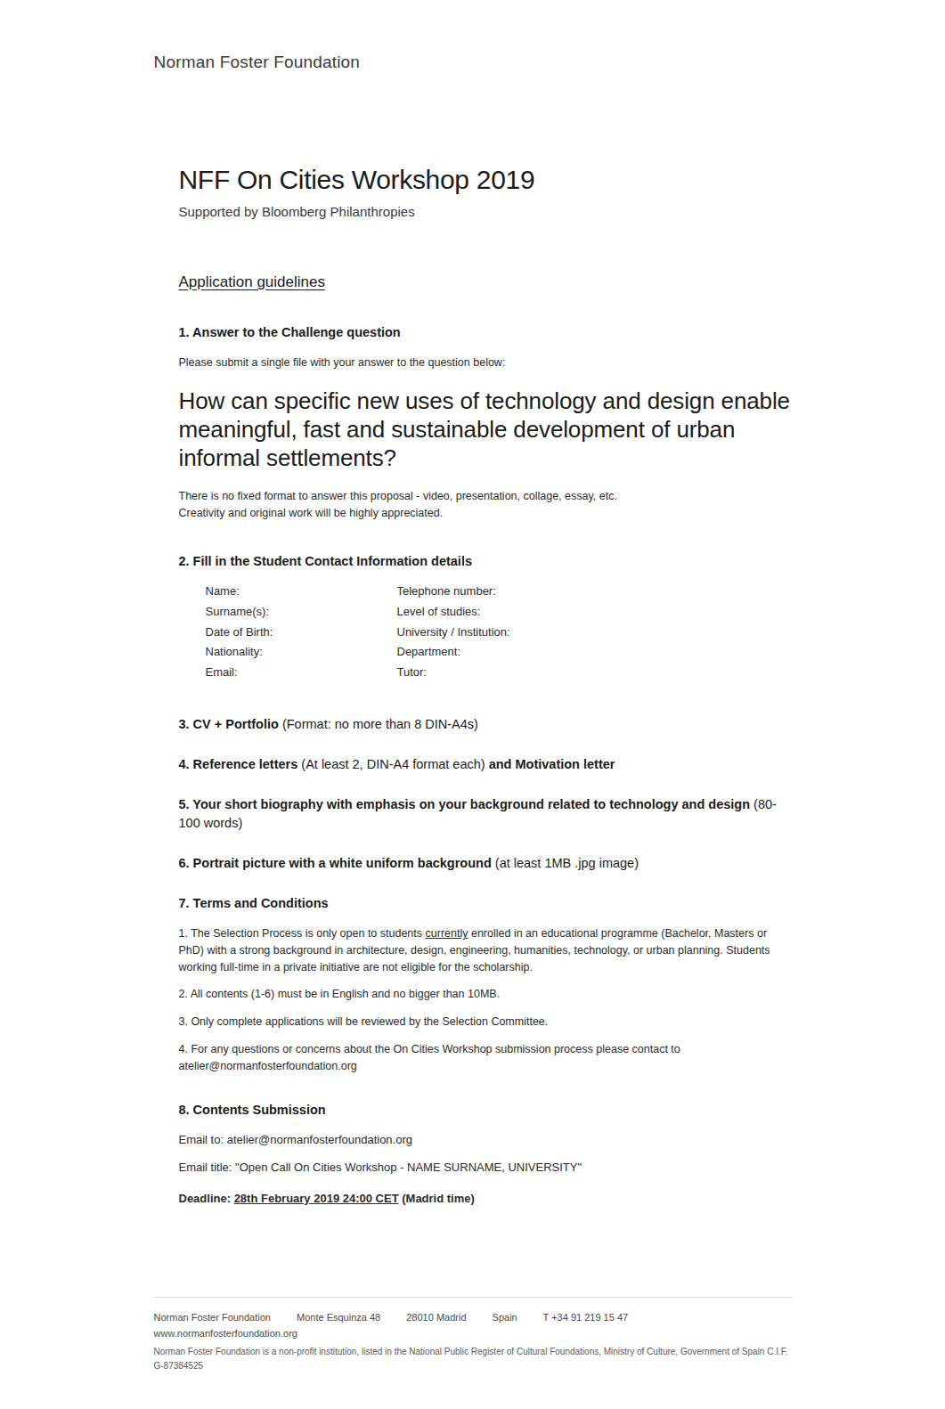Norman Foster Foundation
NFF On Cities Workshop 2019
Supported by Bloomberg Philanthropies
Application guidelines
1. Answer to the Challenge question
Please submit a single file with your answer to the question below:
How can specific new uses of technology and design enable meaningful, fast and sustainable development of urban informal settlements?
There is no fixed format to answer this proposal - video, presentation, collage, essay, etc.
Creativity and original work will be highly appreciated.
2. Fill in the Student Contact Information details
| Name: | Telephone number: |
| Surname(s): | Level of studies: |
| Date of Birth: | University / Institution: |
| Nationality: | Department: |
| Email: | Tutor: |
3. CV + Portfolio (Format: no more than 8 DIN-A4s)
4. Reference letters (At least 2, DIN-A4 format each) and Motivation letter
5. Your short biography with emphasis on your background related to technology and design (80-100 words)
6. Portrait picture with a white uniform background (at least 1MB .jpg image)
7. Terms and Conditions
1. The Selection Process is only open to students currently enrolled in an educational programme (Bachelor, Masters or PhD) with a strong background in architecture, design, engineering, humanities, technology, or urban planning. Students working full-time in a private initiative are not eligible for the scholarship.
2. All contents (1-6) must be in English and no bigger than 10MB.
3. Only complete applications will be reviewed by the Selection Committee.
4. For any questions or concerns about the On Cities Workshop submission process please contact to atelier@normanfosterfoundation.org
8. Contents Submission
Email to: atelier@normanfosterfoundation.org
Email title: "Open Call On Cities Workshop - NAME SURNAME, UNIVERSITY"
Deadline: 28th February 2019 24:00 CET (Madrid time)
Norman Foster Foundation Monte Esquinza 48 28010 Madrid Spain T +34 91 219 15 47 www.normanfosterfoundation.org
Norman Foster Foundation is a non-profit institution, listed in the National Public Register of Cultural Foundations, Ministry of Culture, Government of Spain C.I.F. G-87384525